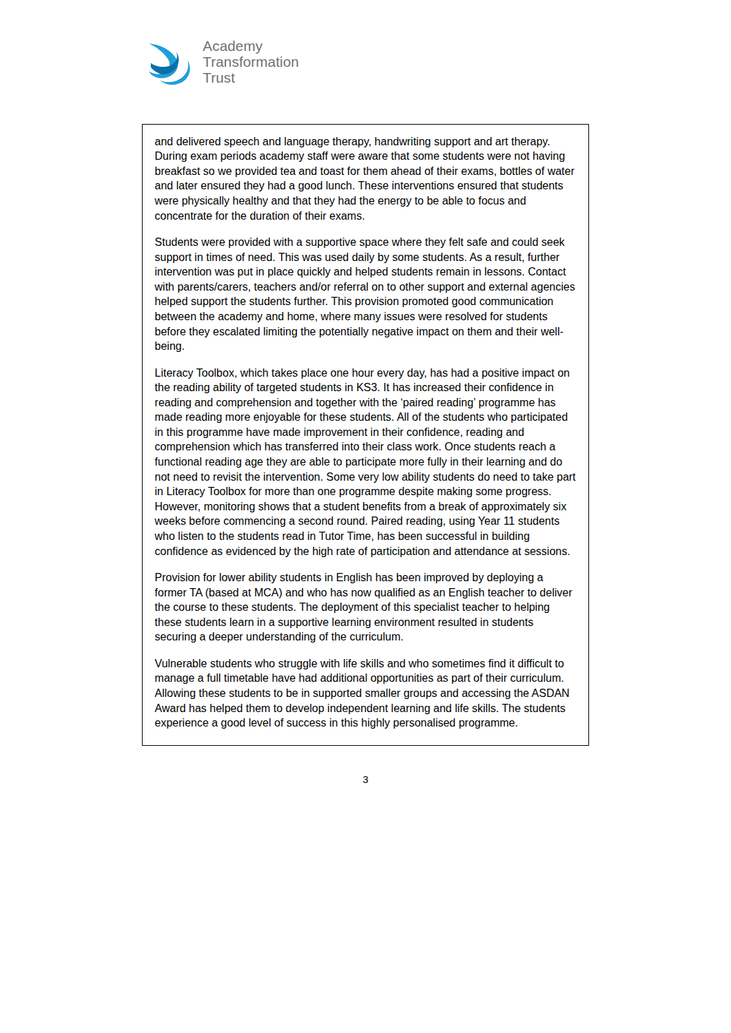Academy Transformation Trust
and delivered speech and language therapy, handwriting support and art therapy. During exam periods academy staff were aware that some students were not having breakfast so we provided tea and toast for them ahead of their exams, bottles of water and later ensured they had a good lunch. These interventions ensured that students were physically healthy and that they had the energy to be able to focus and concentrate for the duration of their exams.
Students were provided with a supportive space where they felt safe and could seek support in times of need. This was used daily by some students. As a result, further intervention was put in place quickly and helped students remain in lessons. Contact with parents/carers, teachers and/or referral on to other support and external agencies helped support the students further. This provision promoted good communication between the academy and home, where many issues were resolved for students before they escalated limiting the potentially negative impact on them and their well-being.
Literacy Toolbox, which takes place one hour every day, has had a positive impact on the reading ability of targeted students in KS3. It has increased their confidence in reading and comprehension and together with the ‘paired reading’ programme has made reading more enjoyable for these students. All of the students who participated in this programme have made improvement in their confidence, reading and comprehension which has transferred into their class work. Once students reach a functional reading age they are able to participate more fully in their learning and do not need to revisit the intervention. Some very low ability students do need to take part in Literacy Toolbox for more than one programme despite making some progress. However, monitoring shows that a student benefits from a break of approximately six weeks before commencing a second round. Paired reading, using Year 11 students who listen to the students read in Tutor Time, has been successful in building confidence as evidenced by the high rate of participation and attendance at sessions.
Provision for lower ability students in English has been improved by deploying a former TA (based at MCA) and who has now qualified as an English teacher to deliver the course to these students. The deployment of this specialist teacher to helping these students learn in a supportive learning environment resulted in students securing a deeper understanding of the curriculum.
Vulnerable students who struggle with life skills and who sometimes find it difficult to manage a full timetable have had additional opportunities as part of their curriculum. Allowing these students to be in supported smaller groups and accessing the ASDAN Award has helped them to develop independent learning and life skills. The students experience a good level of success in this highly personalised programme.
3